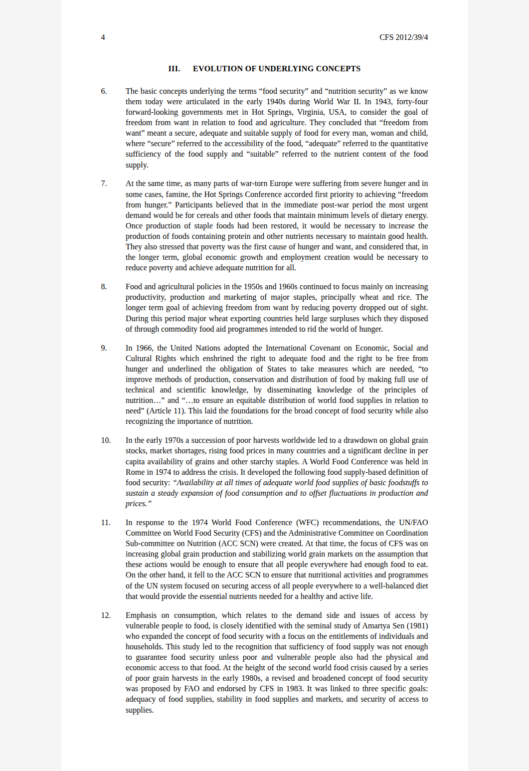4 CFS 2012/39/4
III. Evolution of Underlying Concepts
The basic concepts underlying the terms “food security” and “nutrition security” as we know them today were articulated in the early 1940s during World War II. In 1943, forty-four forward-looking governments met in Hot Springs, Virginia, USA, to consider the goal of freedom from want in relation to food and agriculture. They concluded that “freedom from want” meant a secure, adequate and suitable supply of food for every man, woman and child, where “secure” referred to the accessibility of the food, “adequate” referred to the quantitative sufficiency of the food supply and “suitable” referred to the nutrient content of the food supply.
At the same time, as many parts of war-torn Europe were suffering from severe hunger and in some cases, famine, the Hot Springs Conference accorded first priority to achieving “freedom from hunger.” Participants believed that in the immediate post-war period the most urgent demand would be for cereals and other foods that maintain minimum levels of dietary energy. Once production of staple foods had been restored, it would be necessary to increase the production of foods containing protein and other nutrients necessary to maintain good health. They also stressed that poverty was the first cause of hunger and want, and considered that, in the longer term, global economic growth and employment creation would be necessary to reduce poverty and achieve adequate nutrition for all.
Food and agricultural policies in the 1950s and 1960s continued to focus mainly on increasing productivity, production and marketing of major staples, principally wheat and rice. The longer term goal of achieving freedom from want by reducing poverty dropped out of sight. During this period major wheat exporting countries held large surpluses which they disposed of through commodity food aid programmes intended to rid the world of hunger.
In 1966, the United Nations adopted the International Covenant on Economic, Social and Cultural Rights which enshrined the right to adequate food and the right to be free from hunger and underlined the obligation of States to take measures which are needed, “to improve methods of production, conservation and distribution of food by making full use of technical and scientific knowledge, by disseminating knowledge of the principles of nutrition…” and “…to ensure an equitable distribution of world food supplies in relation to need” (Article 11). This laid the foundations for the broad concept of food security while also recognizing the importance of nutrition.
In the early 1970s a succession of poor harvests worldwide led to a drawdown on global grain stocks, market shortages, rising food prices in many countries and a significant decline in per capita availability of grains and other starchy staples. A World Food Conference was held in Rome in 1974 to address the crisis. It developed the following food supply-based definition of food security: “Availability at all times of adequate world food supplies of basic foodstuffs to sustain a steady expansion of food consumption and to offset fluctuations in production and prices.”
In response to the 1974 World Food Conference (WFC) recommendations, the UN/FAO Committee on World Food Security (CFS) and the Administrative Committee on Coordination Sub-committee on Nutrition (ACC SCN) were created. At that time, the focus of CFS was on increasing global grain production and stabilizing world grain markets on the assumption that these actions would be enough to ensure that all people everywhere had enough food to eat. On the other hand, it fell to the ACC SCN to ensure that nutritional activities and programmes of the UN system focused on securing access of all people everywhere to a well-balanced diet that would provide the essential nutrients needed for a healthy and active life.
Emphasis on consumption, which relates to the demand side and issues of access by vulnerable people to food, is closely identified with the seminal study of Amartya Sen (1981) who expanded the concept of food security with a focus on the entitlements of individuals and households. This study led to the recognition that sufficiency of food supply was not enough to guarantee food security unless poor and vulnerable people also had the physical and economic access to that food. At the height of the second world food crisis caused by a series of poor grain harvests in the early 1980s, a revised and broadened concept of food security was proposed by FAO and endorsed by CFS in 1983. It was linked to three specific goals: adequacy of food supplies, stability in food supplies and markets, and security of access to supplies.